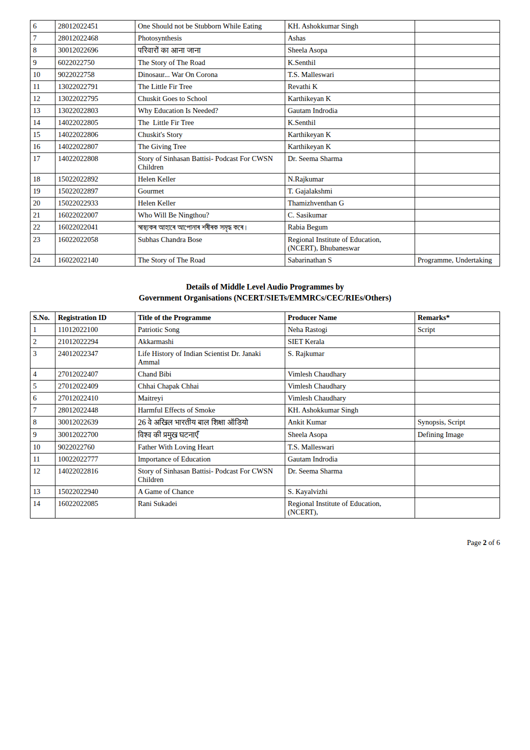| 6 | 28012022451 | One Should not be Stubborn While Eating | KH. Ashokkumar Singh | |
| 7 | 28012022468 | Photosynthesis | Ashas | |
| 8 | 30012022696 | परिवारों का आना जाना | Sheela Asopa | |
| 9 | 6022022750 | The Story of The Road | K.Senthil | |
| 10 | 9022022758 | Dinosaur... War On Corona | T.S. Malleswari | |
| 11 | 13022022791 | The Little Fir Tree | Revathi K | |
| 12 | 13022022795 | Chuskit Goes to School | Karthikeyan K | |
| 13 | 13022022803 | Why Education Is Needed? | Gautam Indrodia | |
| 14 | 14022022805 | The Little Fir Tree | K.Senthil | |
| 15 | 14022022806 | Chuskit's Story | Karthikeyan K | |
| 16 | 14022022807 | The Giving Tree | Karthikeyan K | |
| 17 | 14022022808 | Story of Sinhasan Battisi- Podcast For CWSN Children | Dr. Seema Sharma | |
| 18 | 15022022892 | Helen Keller | N.Rajkumar | |
| 19 | 15022022897 | Gourmet | T. Gajalakshmi | |
| 20 | 15022022933 | Helen Keller | Thamizhventhan G | |
| 21 | 16022022007 | Who Will Be Ningthou? | C. Sasikumar | |
| 22 | 16022022041 | স্বাস্থ্যকৰ আহাৰে আপোনাৰ শৰীৰক সমৃদ্ধ কৰে। | Rabia Begum | |
| 23 | 16022022058 | Subhas Chandra Bose | Regional Institute of Education, (NCERT), Bhubaneswar | |
| 24 | 16022022140 | The Story of The Road | Sabarinathan S | Programme, Undertaking |
Details of Middle Level Audio Programmes by
Government Organisations (NCERT/SIETs/EMMRCs/CEC/RIEs/Others)
| S.No. | Registration ID | Title of the Programme | Producer Name | Remarks* |
| --- | --- | --- | --- | --- |
| 1 | 11012022100 | Patriotic Song | Neha Rastogi | Script |
| 2 | 21012022294 | Akkarmashi | SIET Kerala | |
| 3 | 24012022347 | Life History of Indian Scientist Dr. Janaki Ammal | S. Rajkumar | |
| 4 | 27012022407 | Chand Bibi | Vimlesh Chaudhary | |
| 5 | 27012022409 | Chhai Chapak Chhai | Vimlesh Chaudhary | |
| 6 | 27012022410 | Maitreyi | Vimlesh Chaudhary | |
| 7 | 28012022448 | Harmful Effects of Smoke | KH. Ashokkumar Singh | |
| 8 | 30012022639 | 26 वे अखिल भारतीय बाल शिक्षा ऑडियो | Ankit Kumar | Synopsis, Script |
| 9 | 30012022700 | विश्व की प्रमुख घटनाएँ | Sheela Asopa | Defining Image |
| 10 | 9022022760 | Father With Loving Heart | T.S. Malleswari | |
| 11 | 10022022777 | Importance of Education | Gautam Indrodia | |
| 12 | 14022022816 | Story of Sinhasan Battisi- Podcast For CWSN Children | Dr. Seema Sharma | |
| 13 | 15022022940 | A Game of Chance | S. Kayalvizhi | |
| 14 | 16022022085 | Rani Sukadei | Regional Institute of Education, (NCERT), | |
Page 2 of 6